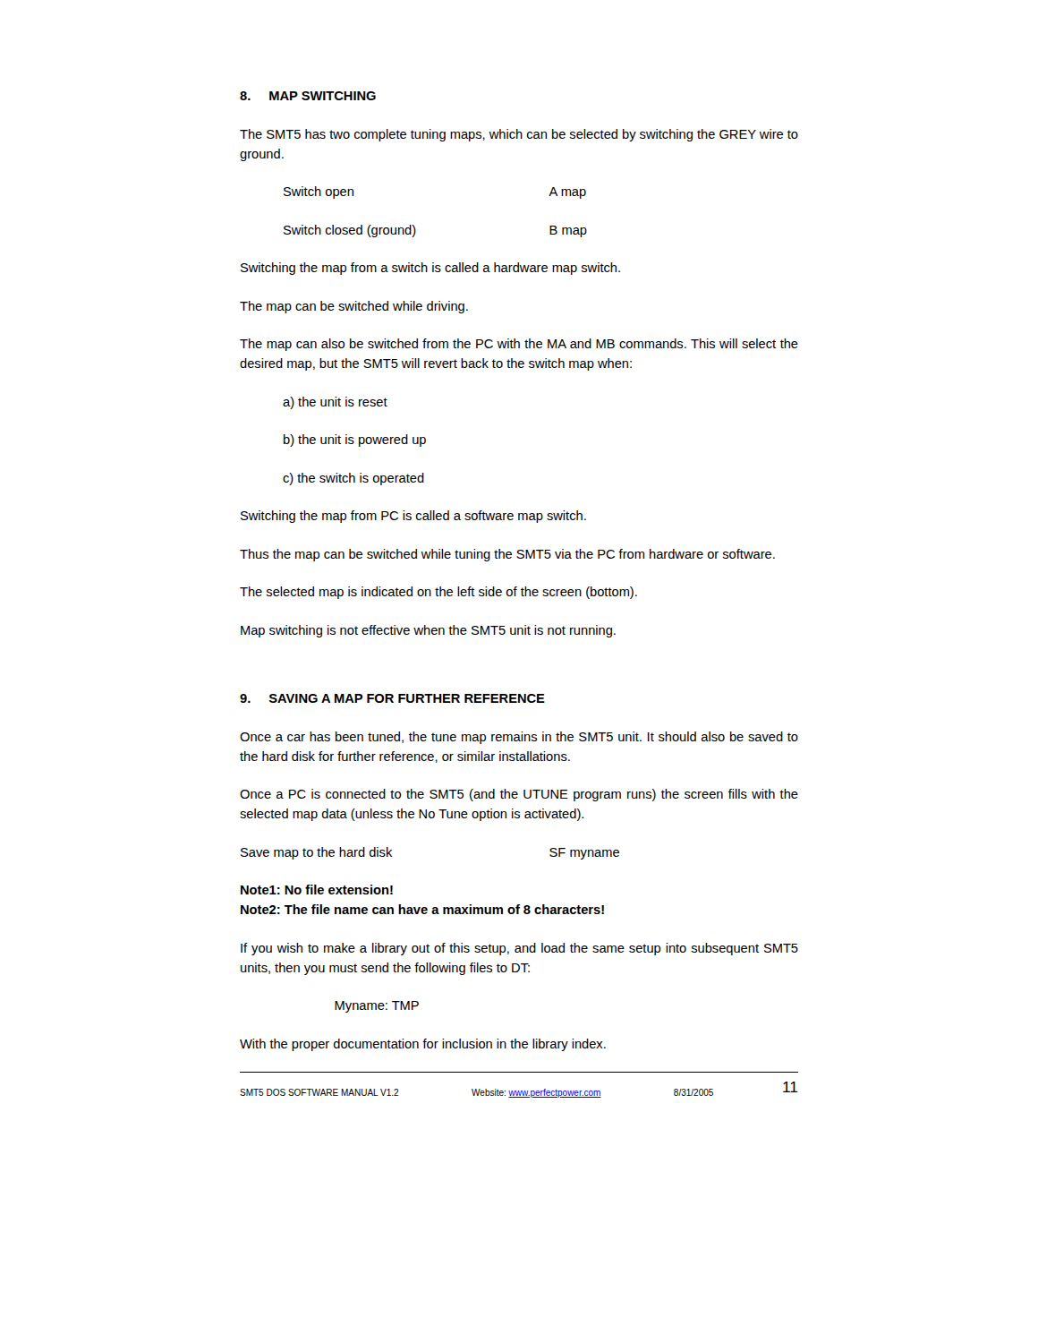8. MAP SWITCHING
The SMT5 has two complete tuning maps, which can be selected by switching the GREY wire to ground.
Switch open
A map
Switch closed (ground)
B map
Switching the map from a switch is called a hardware map switch.
The map can be switched while driving.
The map can also be switched from the PC with the MA and MB commands. This will select the desired map, but the SMT5 will revert back to the switch map when:
a) the unit is reset
b) the unit is powered up
c) the switch is operated
Switching the map from PC is called a software map switch.
Thus the map can be switched while tuning the SMT5 via the PC from hardware or software.
The selected map is indicated on the left side of the screen (bottom).
Map switching is not effective when the SMT5 unit is not running.
9. SAVING A MAP FOR FURTHER REFERENCE
Once a car has been tuned, the tune map remains in the SMT5 unit. It should also be saved to the hard disk for further reference, or similar installations.
Once a PC is connected to the SMT5 (and the UTUNE program runs) the screen fills with the selected map data (unless the No Tune option is activated).
Save map to the hard disk
SF myname
Note1: No file extension!
Note2: The file name can have a maximum of 8 characters!
If you wish to make a library out of this setup, and load the same setup into subsequent SMT5 units, then you must send the following files to DT:
Myname: TMP
With the proper documentation for inclusion in the library index.
SMT5 DOS SOFTWARE MANUAL V1.2
Website: www.perfectpower.com
8/31/2005
11